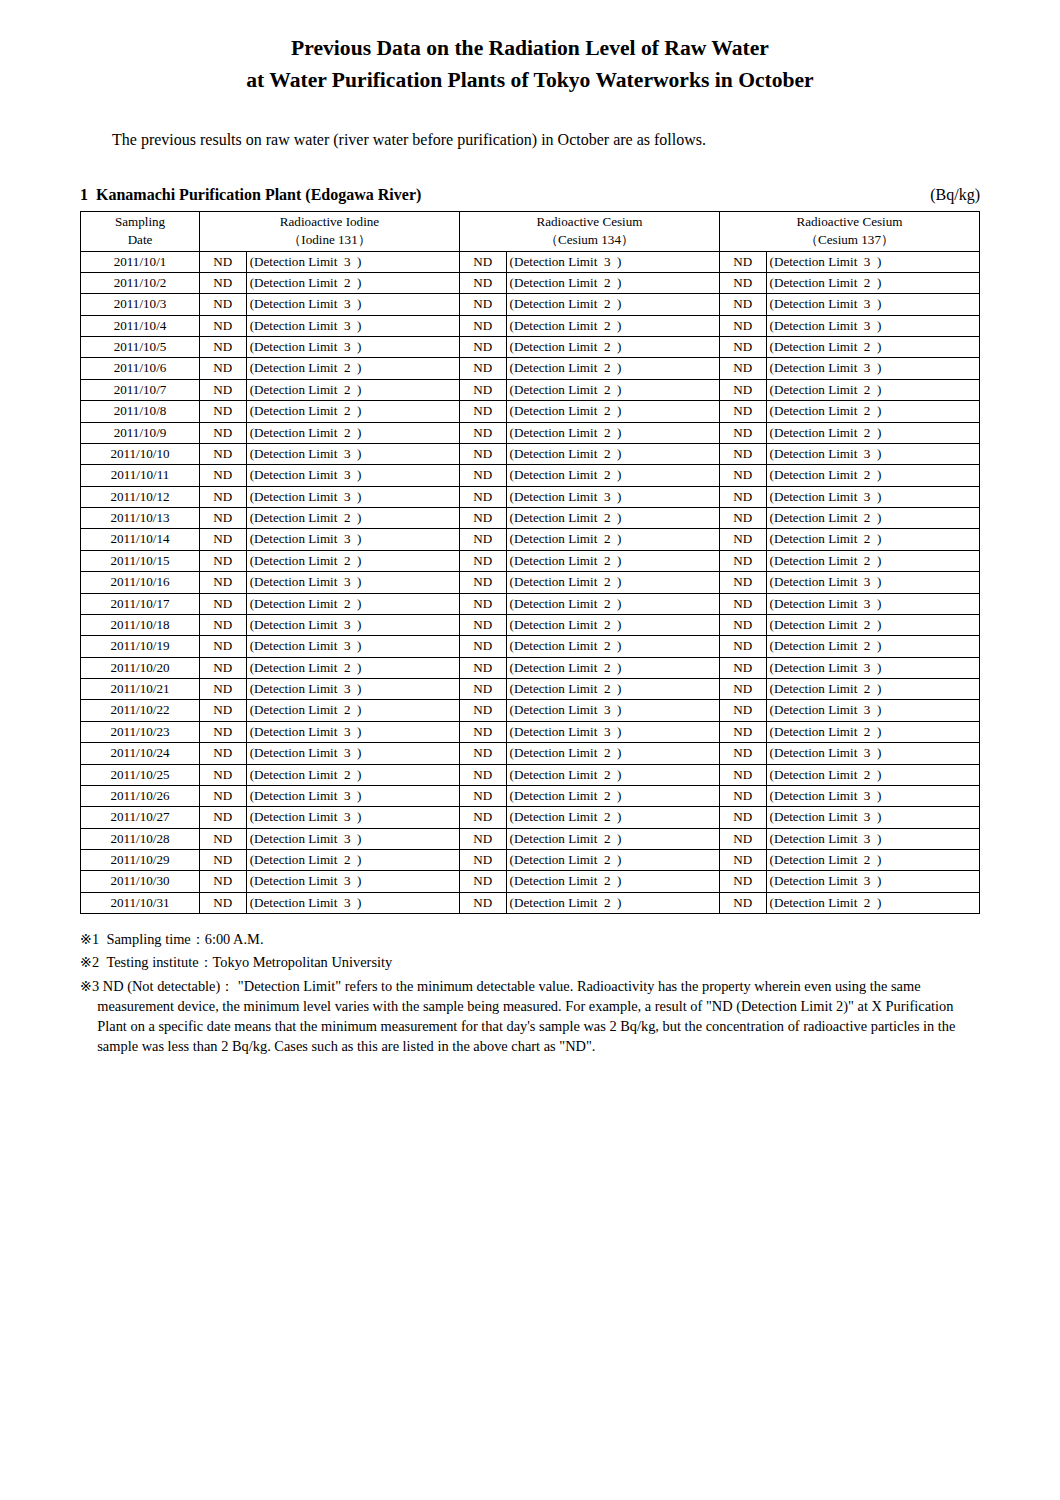Previous Data on the Radiation Level of Raw Water
at Water Purification Plants of Tokyo Waterworks in October
The previous results on raw water (river water before purification) in October are as follows.
1 Kanamachi Purification Plant (Edogawa River)
(Bq/kg)
| Sampling Date | Radioactive Iodine （Iodine 131） | Radioactive Cesium （Cesium 134） | Radioactive Cesium （Cesium 137） |
| --- | --- | --- | --- |
| 2011/10/1 | ND | (Detection Limit 3 ) | ND | (Detection Limit 3 ) | ND | (Detection Limit 3 ) |
| 2011/10/2 | ND | (Detection Limit 2 ) | ND | (Detection Limit 2 ) | ND | (Detection Limit 2 ) |
| 2011/10/3 | ND | (Detection Limit 3 ) | ND | (Detection Limit 2 ) | ND | (Detection Limit 3 ) |
| 2011/10/4 | ND | (Detection Limit 3 ) | ND | (Detection Limit 2 ) | ND | (Detection Limit 3 ) |
| 2011/10/5 | ND | (Detection Limit 3 ) | ND | (Detection Limit 2 ) | ND | (Detection Limit 2 ) |
| 2011/10/6 | ND | (Detection Limit 2 ) | ND | (Detection Limit 2 ) | ND | (Detection Limit 3 ) |
| 2011/10/7 | ND | (Detection Limit 2 ) | ND | (Detection Limit 2 ) | ND | (Detection Limit 2 ) |
| 2011/10/8 | ND | (Detection Limit 2 ) | ND | (Detection Limit 2 ) | ND | (Detection Limit 2 ) |
| 2011/10/9 | ND | (Detection Limit 2 ) | ND | (Detection Limit 2 ) | ND | (Detection Limit 2 ) |
| 2011/10/10 | ND | (Detection Limit 3 ) | ND | (Detection Limit 2 ) | ND | (Detection Limit 3 ) |
| 2011/10/11 | ND | (Detection Limit 3 ) | ND | (Detection Limit 2 ) | ND | (Detection Limit 2 ) |
| 2011/10/12 | ND | (Detection Limit 3 ) | ND | (Detection Limit 3 ) | ND | (Detection Limit 3 ) |
| 2011/10/13 | ND | (Detection Limit 2 ) | ND | (Detection Limit 2 ) | ND | (Detection Limit 2 ) |
| 2011/10/14 | ND | (Detection Limit 3 ) | ND | (Detection Limit 2 ) | ND | (Detection Limit 2 ) |
| 2011/10/15 | ND | (Detection Limit 2 ) | ND | (Detection Limit 2 ) | ND | (Detection Limit 2 ) |
| 2011/10/16 | ND | (Detection Limit 3 ) | ND | (Detection Limit 2 ) | ND | (Detection Limit 3 ) |
| 2011/10/17 | ND | (Detection Limit 2 ) | ND | (Detection Limit 2 ) | ND | (Detection Limit 3 ) |
| 2011/10/18 | ND | (Detection Limit 3 ) | ND | (Detection Limit 2 ) | ND | (Detection Limit 2 ) |
| 2011/10/19 | ND | (Detection Limit 3 ) | ND | (Detection Limit 2 ) | ND | (Detection Limit 2 ) |
| 2011/10/20 | ND | (Detection Limit 2 ) | ND | (Detection Limit 2 ) | ND | (Detection Limit 3 ) |
| 2011/10/21 | ND | (Detection Limit 3 ) | ND | (Detection Limit 2 ) | ND | (Detection Limit 2 ) |
| 2011/10/22 | ND | (Detection Limit 2 ) | ND | (Detection Limit 3 ) | ND | (Detection Limit 3 ) |
| 2011/10/23 | ND | (Detection Limit 3 ) | ND | (Detection Limit 3 ) | ND | (Detection Limit 2 ) |
| 2011/10/24 | ND | (Detection Limit 3 ) | ND | (Detection Limit 2 ) | ND | (Detection Limit 3 ) |
| 2011/10/25 | ND | (Detection Limit 2 ) | ND | (Detection Limit 2 ) | ND | (Detection Limit 2 ) |
| 2011/10/26 | ND | (Detection Limit 3 ) | ND | (Detection Limit 2 ) | ND | (Detection Limit 3 ) |
| 2011/10/27 | ND | (Detection Limit 3 ) | ND | (Detection Limit 2 ) | ND | (Detection Limit 3 ) |
| 2011/10/28 | ND | (Detection Limit 3 ) | ND | (Detection Limit 2 ) | ND | (Detection Limit 3 ) |
| 2011/10/29 | ND | (Detection Limit 2 ) | ND | (Detection Limit 2 ) | ND | (Detection Limit 2 ) |
| 2011/10/30 | ND | (Detection Limit 3 ) | ND | (Detection Limit 2 ) | ND | (Detection Limit 3 ) |
| 2011/10/31 | ND | (Detection Limit 3 ) | ND | (Detection Limit 2 ) | ND | (Detection Limit 2 ) |
※1 Sampling time：6:00 A.M.
※2 Testing institute：Tokyo Metropolitan University
※3 ND (Not detectable)： "Detection Limit" refers to the minimum detectable value. Radioactivity has the property wherein even using the same measurement device, the minimum level varies with the sample being measured. For example, a result of "ND (Detection Limit 2)" at X Purification Plant on a specific date means that the minimum measurement for that day's sample was 2 Bq/kg, but the concentration of radioactive particles in the sample was less than 2 Bq/kg. Cases such as this are listed in the above chart as "ND".